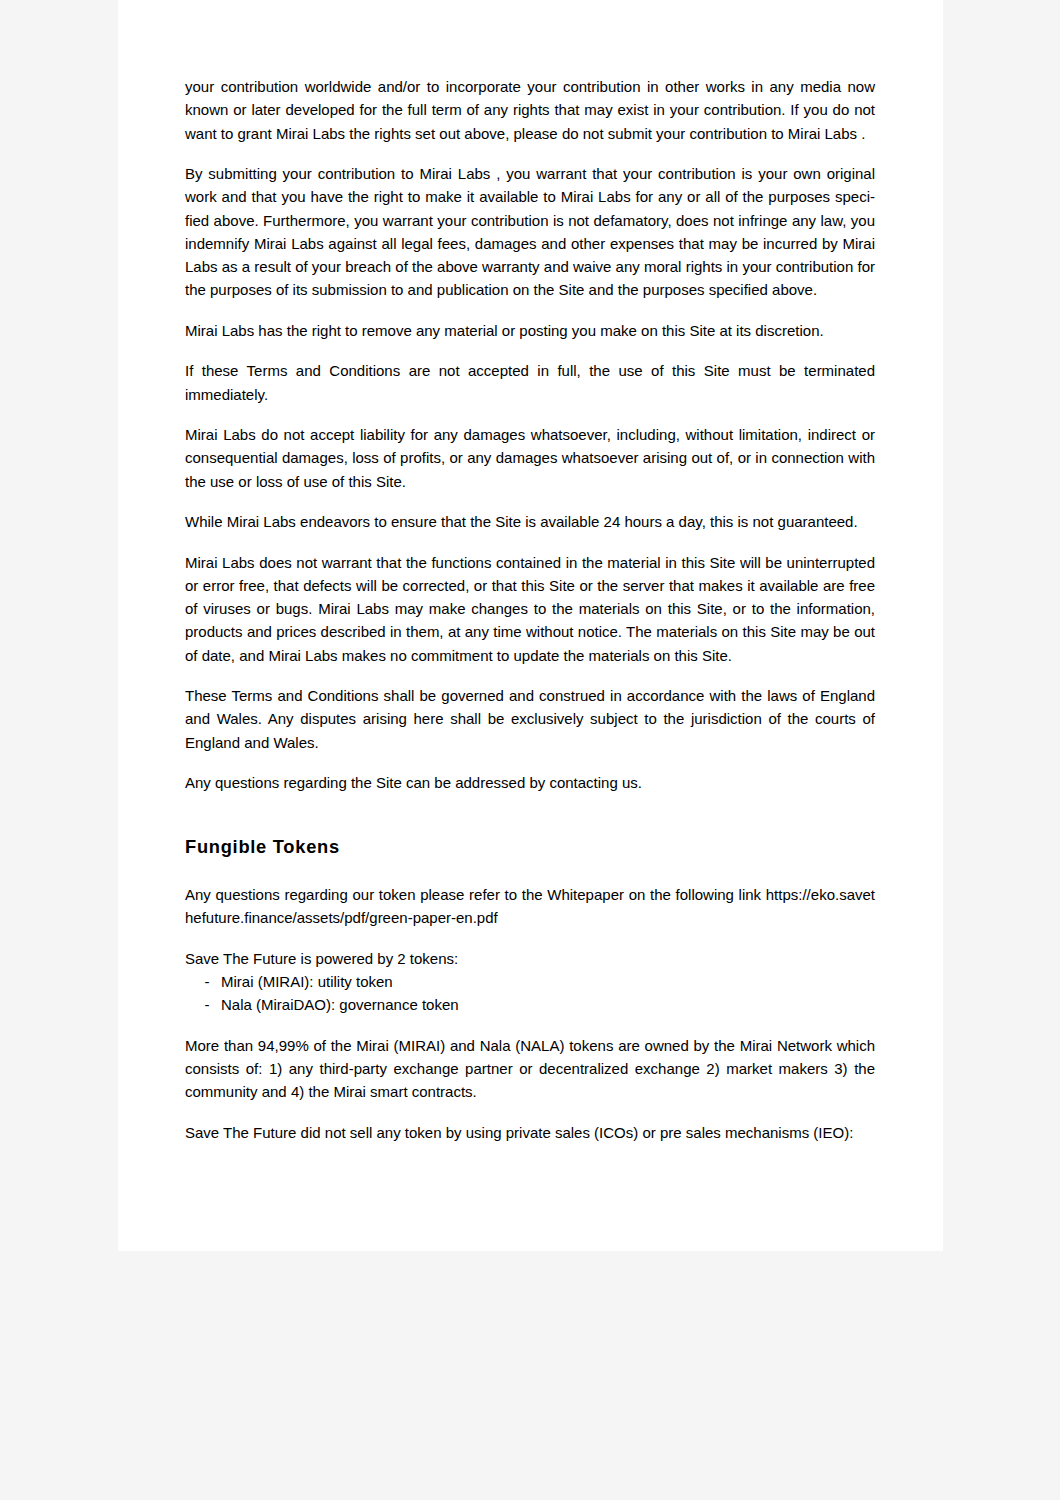your contribution worldwide and/or to incorporate your contribution in other works in any media now known or later developed for the full term of any rights that may exist in your contribution. If you do not want to grant Mirai Labs the rights set out above, please do not submit your contribution to Mirai Labs .
By submitting your contribution to Mirai Labs , you warrant that your contribution is your own original work and that you have the right to make it available to Mirai Labs for any or all of the purposes specified above. Furthermore, you warrant your contribution is not defamatory, does not infringe any law, you indemnify Mirai Labs against all legal fees, damages and other expenses that may be incurred by Mirai Labs as a result of your breach of the above warranty and waive any moral rights in your contribution for the purposes of its submission to and publication on the Site and the purposes specified above.
Mirai Labs has the right to remove any material or posting you make on this Site at its discretion.
If these Terms and Conditions are not accepted in full, the use of this Site must be terminated immediately.
Mirai Labs do not accept liability for any damages whatsoever, including, without limitation, indirect or consequential damages, loss of profits, or any damages whatsoever arising out of, or in connection with the use or loss of use of this Site.
While Mirai Labs endeavors to ensure that the Site is available 24 hours a day, this is not guaranteed.
Mirai Labs does not warrant that the functions contained in the material in this Site will be uninterrupted or error free, that defects will be corrected, or that this Site or the server that makes it available are free of viruses or bugs. Mirai Labs may make changes to the materials on this Site, or to the information, products and prices described in them, at any time without notice. The materials on this Site may be out of date, and Mirai Labs makes no commitment to update the materials on this Site.
These Terms and Conditions shall be governed and construed in accordance with the laws of England and Wales. Any disputes arising here shall be exclusively subject to the jurisdiction of the courts of England and Wales.
Any questions regarding the Site can be addressed by contacting us.
Fungible Tokens
Any questions regarding our token please refer to the Whitepaper on the following link https://eko.savethefuture.finance/assets/pdf/green-paper-en.pdf
Save The Future is powered by 2 tokens:
Mirai (MIRAI): utility token
Nala (MiraiDAO): governance token
More than 94,99% of the Mirai (MIRAI) and Nala (NALA) tokens are owned by the Mirai Network which consists of: 1) any third-party exchange partner or decentralized exchange 2) market makers 3) the community and 4) the Mirai smart contracts.
Save The Future did not sell any token by using private sales (ICOs) or pre sales mechanisms (IEO):